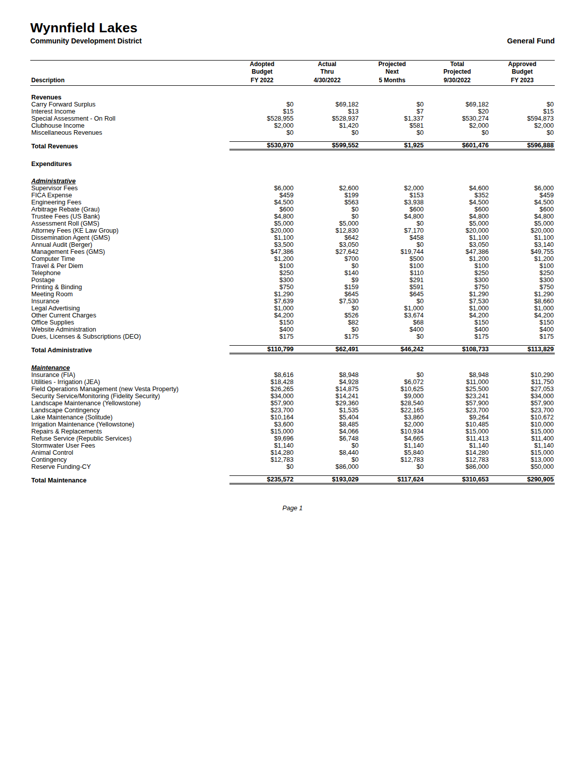Wynnfield Lakes
Community Development District
General Fund
| | Adopted Budget | Actual Thru | Projected Next | Total Projected | Approved Budget |
| --- | --- | --- | --- | --- | --- |
| Description | FY 2022 | 4/30/2022 | 5 Months | 9/30/2022 | FY 2023 |
| Revenues | |
| Carry Forward Surplus | $0 | $69,182 | $0 | $69,182 | $0 |
| Interest Income | $15 | $13 | $7 | $20 | $15 |
| Special Assessment - On Roll | $528,955 | $528,937 | $1,337 | $530,274 | $594,873 |
| Clubhouse Income | $2,000 | $1,420 | $581 | $2,000 | $2,000 |
| Miscellaneous Revenues | $0 | $0 | $0 | $0 | $0 |
| Total Revenues | $530,970 | $599,552 | $1,925 | $601,476 | $596,888 |
| Expenditures | |
| Administrative | |
| Supervisor Fees | $6,000 | $2,600 | $2,000 | $4,600 | $6,000 |
| FICA Expense | $459 | $199 | $153 | $352 | $459 |
| Engineering Fees | $4,500 | $563 | $3,938 | $4,500 | $4,500 |
| Arbitrage Rebate (Grau) | $600 | $0 | $600 | $600 | $600 |
| Trustee Fees (US Bank) | $4,800 | $0 | $4,800 | $4,800 | $4,800 |
| Assessment Roll (GMS) | $5,000 | $5,000 | $0 | $5,000 | $5,000 |
| Attorney Fees (KE Law Group) | $20,000 | $12,830 | $7,170 | $20,000 | $20,000 |
| Dissemination Agent (GMS) | $1,100 | $642 | $458 | $1,100 | $1,100 |
| Annual Audit (Berger) | $3,500 | $3,050 | $0 | $3,050 | $3,140 |
| Management Fees (GMS) | $47,386 | $27,642 | $19,744 | $47,386 | $49,755 |
| Computer Time | $1,200 | $700 | $500 | $1,200 | $1,200 |
| Travel & Per Diem | $100 | $0 | $100 | $100 | $100 |
| Telephone | $250 | $140 | $110 | $250 | $250 |
| Postage | $300 | $9 | $291 | $300 | $300 |
| Printing & Binding | $750 | $159 | $591 | $750 | $750 |
| Meeting Room | $1,290 | $645 | $645 | $1,290 | $1,290 |
| Insurance | $7,639 | $7,530 | $0 | $7,530 | $8,660 |
| Legal Advertising | $1,000 | $0 | $1,000 | $1,000 | $1,000 |
| Other Current Charges | $4,200 | $526 | $3,674 | $4,200 | $4,200 |
| Office Supplies | $150 | $82 | $68 | $150 | $150 |
| Website Administration | $400 | $0 | $400 | $400 | $400 |
| Dues, Licenses & Subscriptions (DEO) | $175 | $175 | $0 | $175 | $175 |
| Total Administrative | $110,799 | $62,491 | $46,242 | $108,733 | $113,829 |
| Maintenance | |
| Insurance (FIA) | $8,616 | $8,948 | $0 | $8,948 | $10,290 |
| Utilities - Irrigation (JEA) | $18,428 | $4,928 | $6,072 | $11,000 | $11,750 |
| Field Operations Management (new Vesta Property) | $26,265 | $14,875 | $10,625 | $25,500 | $27,053 |
| Security Service/Monitoring (Fidelity Security) | $34,000 | $14,241 | $9,000 | $23,241 | $34,000 |
| Landscape Maintenance (Yellowstone) | $57,900 | $29,360 | $28,540 | $57,900 | $57,900 |
| Landscape Contingency | $23,700 | $1,535 | $22,165 | $23,700 | $23,700 |
| Lake Maintenance (Solitude) | $10,164 | $5,404 | $3,860 | $9,264 | $10,672 |
| Irrigation Maintenance (Yellowstone) | $3,600 | $8,485 | $2,000 | $10,485 | $10,000 |
| Repairs & Replacements | $15,000 | $4,066 | $10,934 | $15,000 | $15,000 |
| Refuse Service (Republic Services) | $9,696 | $6,748 | $4,665 | $11,413 | $11,400 |
| Stormwater User Fees | $1,140 | $0 | $1,140 | $1,140 | $1,140 |
| Animal Control | $14,280 | $8,440 | $5,840 | $14,280 | $15,000 |
| Contingency | $12,783 | $0 | $12,783 | $12,783 | $13,000 |
| Reserve Funding-CY | $0 | $86,000 | $0 | $86,000 | $50,000 |
| Total Maintenance | $235,572 | $193,029 | $117,624 | $310,653 | $290,905 |
Page 1